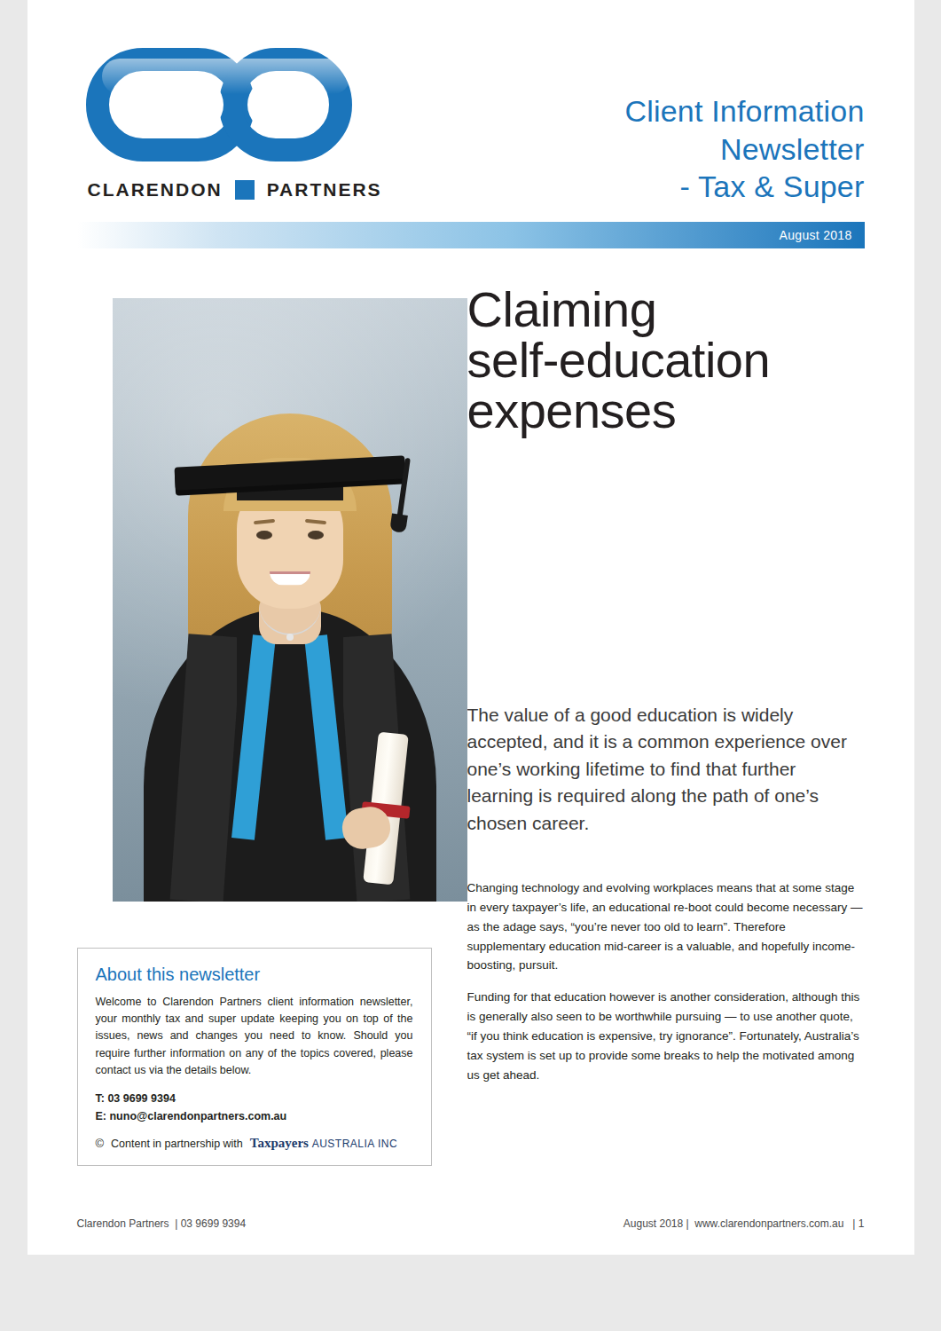CLARENDON PARTNERS
Client Information
Newsletter
- Tax & Super
August 2018
About this newsletter
Welcome to Clarendon Partners client information newsletter, your monthly tax and super update keeping you on top of the issues, news and changes you need to know. Should you require further information on any of the topics covered, please contact us via the details below.
T: 03 9699 9394
E: nuno@clarendonpartners.com.au
© Content in partnership with Taxpayers AUSTRALIA INC
Claiming
self-education
expenses
The value of a good education is widely accepted, and it is a common experience over one’s working lifetime to find that further learning is required along the path of one’s chosen career.
Changing technology and evolving workplaces means that at some stage in every taxpayer’s life, an educational re-boot could become necessary — as the adage says, “you’re never too old to learn”. Therefore supplementary education mid-career is a valuable, and hopefully income-boosting, pursuit.
Funding for that education however is another consideration, although this is generally also seen to be worthwhile pursuing — to use another quote, “if you think education is expensive, try ignorance”. Fortunately, Australia’s tax system is set up to provide some breaks to help the motivated among us get ahead.
Clarendon Partners | 03 9699 9394
August 2018 | www.clarendonpartners.com.au | 1